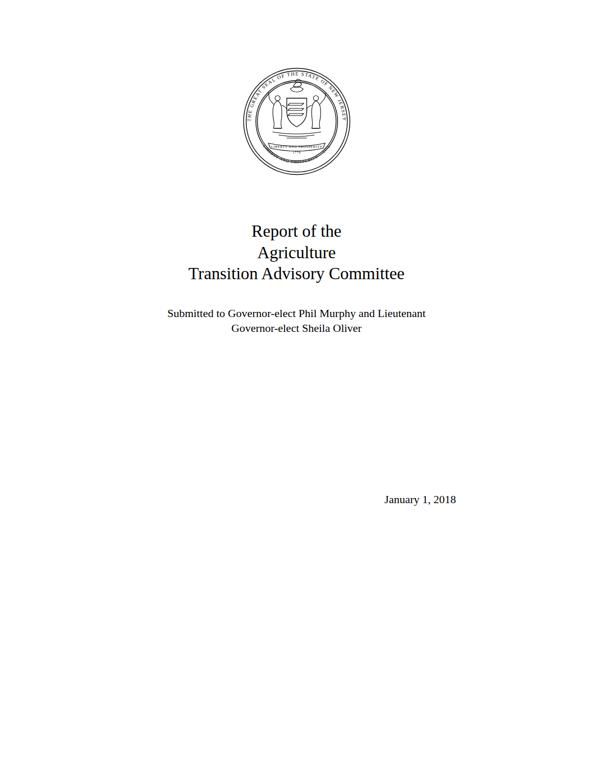The Great Seal of the State of New Jersey THE GREAT SEAL OF THE STATE OF NEW JERSEY LIBERTY AND PROSPERITY 1776 LIBERTY AND PROSPERITY 1776
Report of the
Agriculture
Transition Advisory Committee
Submitted to Governor-elect Phil Murphy and Lieutenant
Governor-elect Sheila Oliver
January 1, 2018